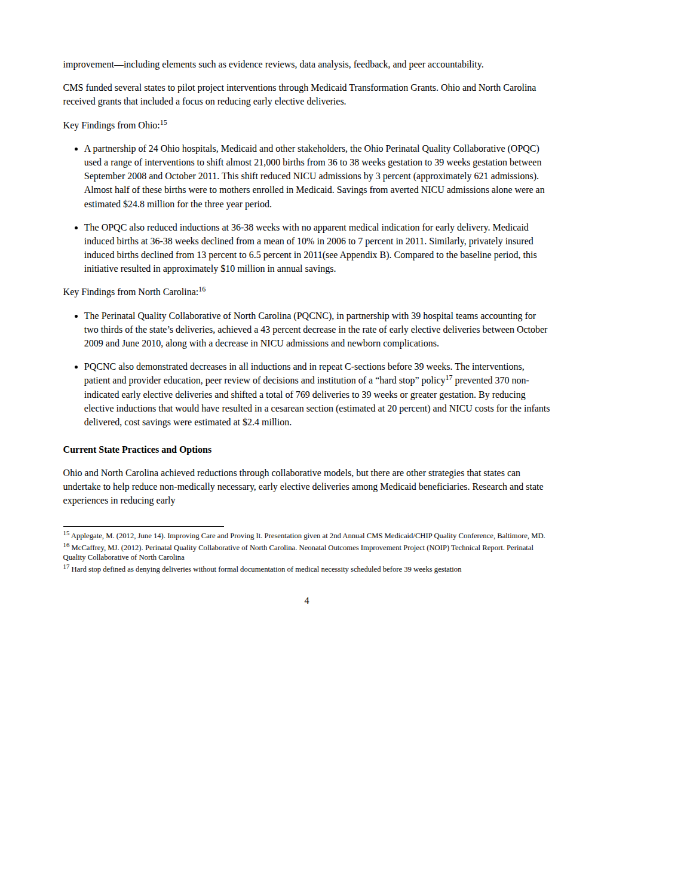improvement—including elements such as evidence reviews, data analysis, feedback, and peer accountability.
CMS funded several states to pilot project interventions through Medicaid Transformation Grants. Ohio and North Carolina received grants that included a focus on reducing early elective deliveries.
Key Findings from Ohio:15
A partnership of 24 Ohio hospitals, Medicaid and other stakeholders, the Ohio Perinatal Quality Collaborative (OPQC) used a range of interventions to shift almost 21,000 births from 36 to 38 weeks gestation to 39 weeks gestation between September 2008 and October 2011. This shift reduced NICU admissions by 3 percent (approximately 621 admissions). Almost half of these births were to mothers enrolled in Medicaid. Savings from averted NICU admissions alone were an estimated $24.8 million for the three year period.
The OPQC also reduced inductions at 36-38 weeks with no apparent medical indication for early delivery. Medicaid induced births at 36-38 weeks declined from a mean of 10% in 2006 to 7 percent in 2011. Similarly, privately insured induced births declined from 13 percent to 6.5 percent in 2011(see Appendix B). Compared to the baseline period, this initiative resulted in approximately $10 million in annual savings.
Key Findings from North Carolina:16
The Perinatal Quality Collaborative of North Carolina (PQCNC), in partnership with 39 hospital teams accounting for two thirds of the state’s deliveries, achieved a 43 percent decrease in the rate of early elective deliveries between October 2009 and June 2010, along with a decrease in NICU admissions and newborn complications.
PQCNC also demonstrated decreases in all inductions and in repeat C-sections before 39 weeks. The interventions, patient and provider education, peer review of decisions and institution of a “hard stop” policy17 prevented 370 non-indicated early elective deliveries and shifted a total of 769 deliveries to 39 weeks or greater gestation. By reducing elective inductions that would have resulted in a cesarean section (estimated at 20 percent) and NICU costs for the infants delivered, cost savings were estimated at $2.4 million.
Current State Practices and Options
Ohio and North Carolina achieved reductions through collaborative models, but there are other strategies that states can undertake to help reduce non-medically necessary, early elective deliveries among Medicaid beneficiaries. Research and state experiences in reducing early
15 Applegate, M. (2012, June 14). Improving Care and Proving It. Presentation given at 2nd Annual CMS Medicaid/CHIP Quality Conference, Baltimore, MD.
16 McCaffrey, MJ. (2012). Perinatal Quality Collaborative of North Carolina. Neonatal Outcomes Improvement Project (NOIP) Technical Report. Perinatal Quality Collaborative of North Carolina
17 Hard stop defined as denying deliveries without formal documentation of medical necessity scheduled before 39 weeks gestation
4